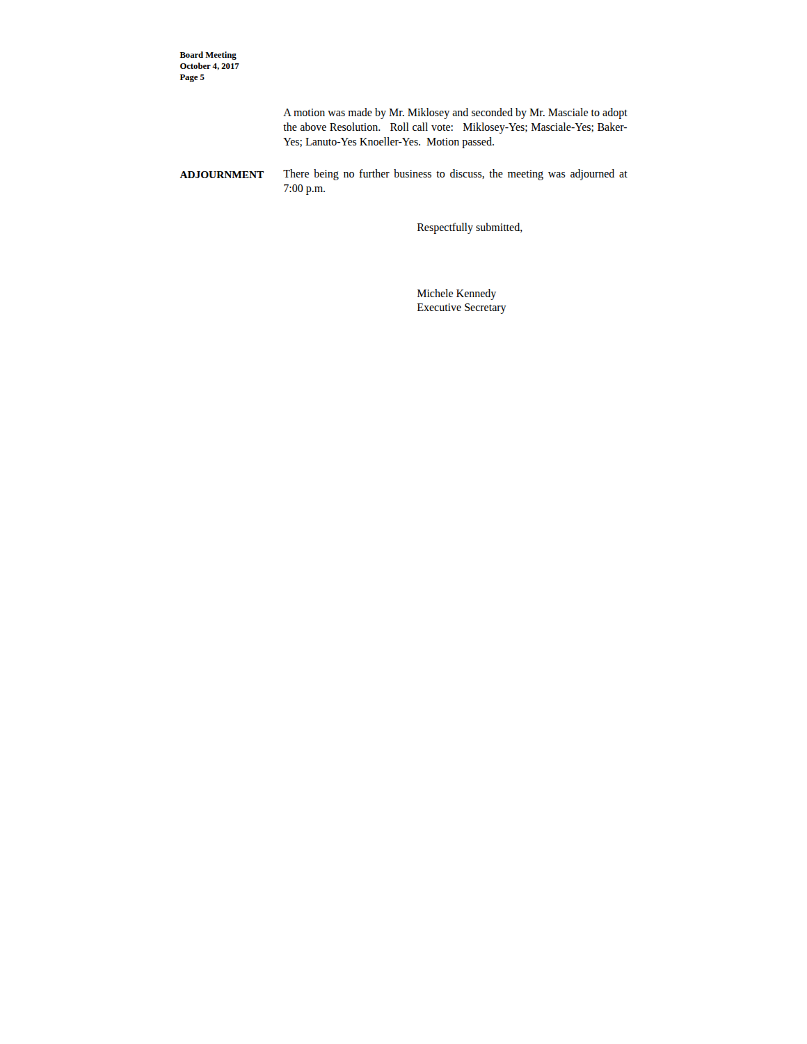Board Meeting
October 4, 2017
Page 5
A motion was made by Mr. Miklosey and seconded by Mr. Masciale to adopt the above Resolution. Roll call vote: Miklosey-Yes; Masciale-Yes; Baker-Yes; Lanuto-Yes Knoeller-Yes. Motion passed.
ADJOURNMENT
There being no further business to discuss, the meeting was adjourned at 7:00 p.m.
Respectfully submitted,
Michele Kennedy
Executive Secretary